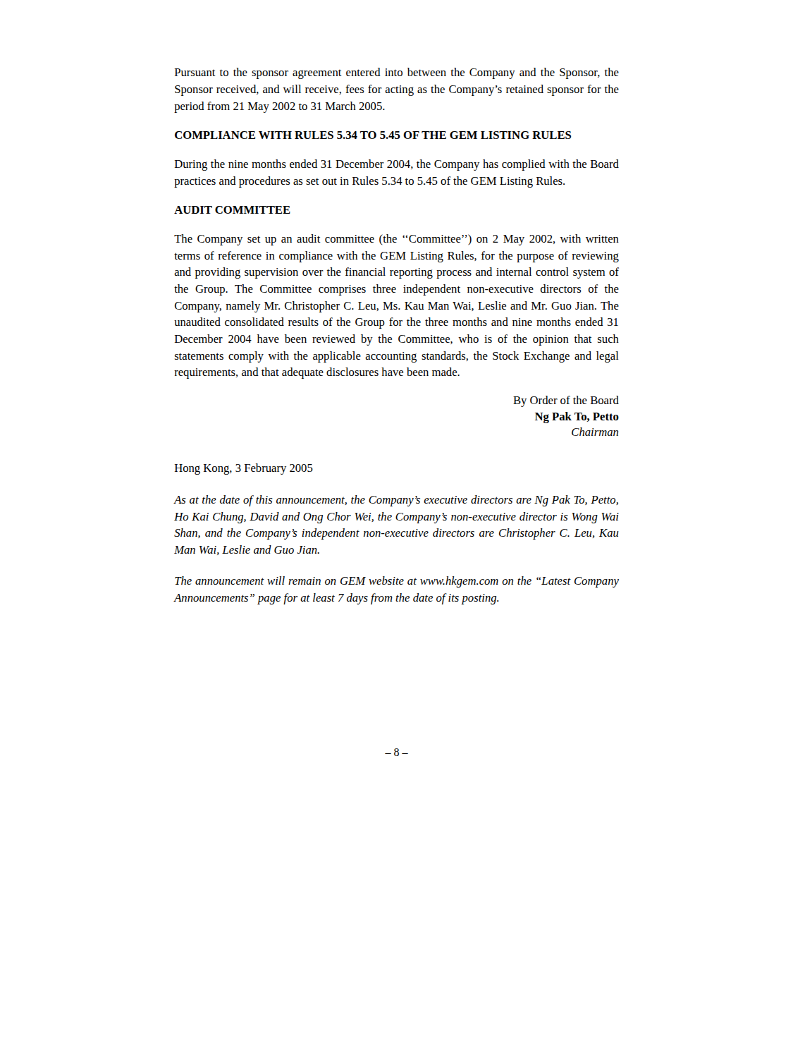Pursuant to the sponsor agreement entered into between the Company and the Sponsor, the Sponsor received, and will receive, fees for acting as the Company’s retained sponsor for the period from 21 May 2002 to 31 March 2005.
COMPLIANCE WITH RULES 5.34 TO 5.45 OF THE GEM LISTING RULES
During the nine months ended 31 December 2004, the Company has complied with the Board practices and procedures as set out in Rules 5.34 to 5.45 of the GEM Listing Rules.
AUDIT COMMITTEE
The Company set up an audit committee (the ‘‘Committee’’) on 2 May 2002, with written terms of reference in compliance with the GEM Listing Rules, for the purpose of reviewing and providing supervision over the financial reporting process and internal control system of the Group. The Committee comprises three independent non-executive directors of the Company, namely Mr. Christopher C. Leu, Ms. Kau Man Wai, Leslie and Mr. Guo Jian. The unaudited consolidated results of the Group for the three months and nine months ended 31 December 2004 have been reviewed by the Committee, who is of the opinion that such statements comply with the applicable accounting standards, the Stock Exchange and legal requirements, and that adequate disclosures have been made.
By Order of the Board Ng Pak To, Petto Chairman
Hong Kong, 3 February 2005
As at the date of this announcement, the Company’s executive directors are Ng Pak To, Petto, Ho Kai Chung, David and Ong Chor Wei, the Company’s non-executive director is Wong Wai Shan, and the Company’s independent non-executive directors are Christopher C. Leu, Kau Man Wai, Leslie and Guo Jian.
The announcement will remain on GEM website at www.hkgem.com on the “Latest Company Announcements” page for at least 7 days from the date of its posting.
– 8 –